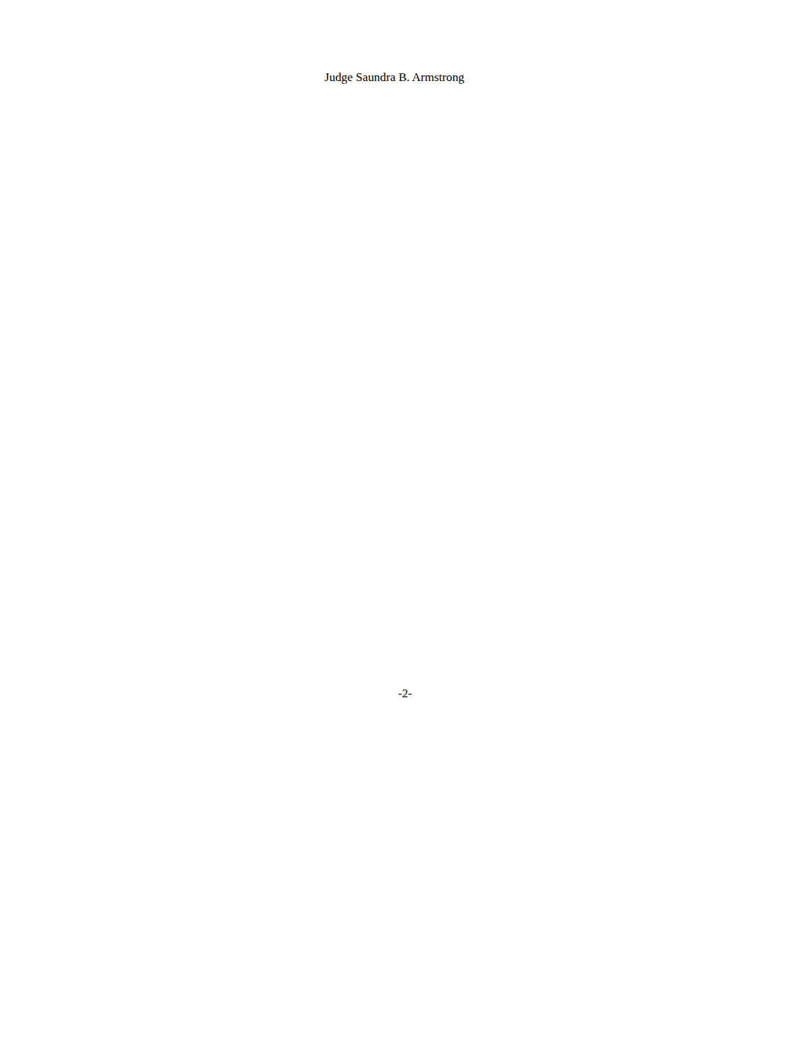Judge Saundra B. Armstrong
-2-